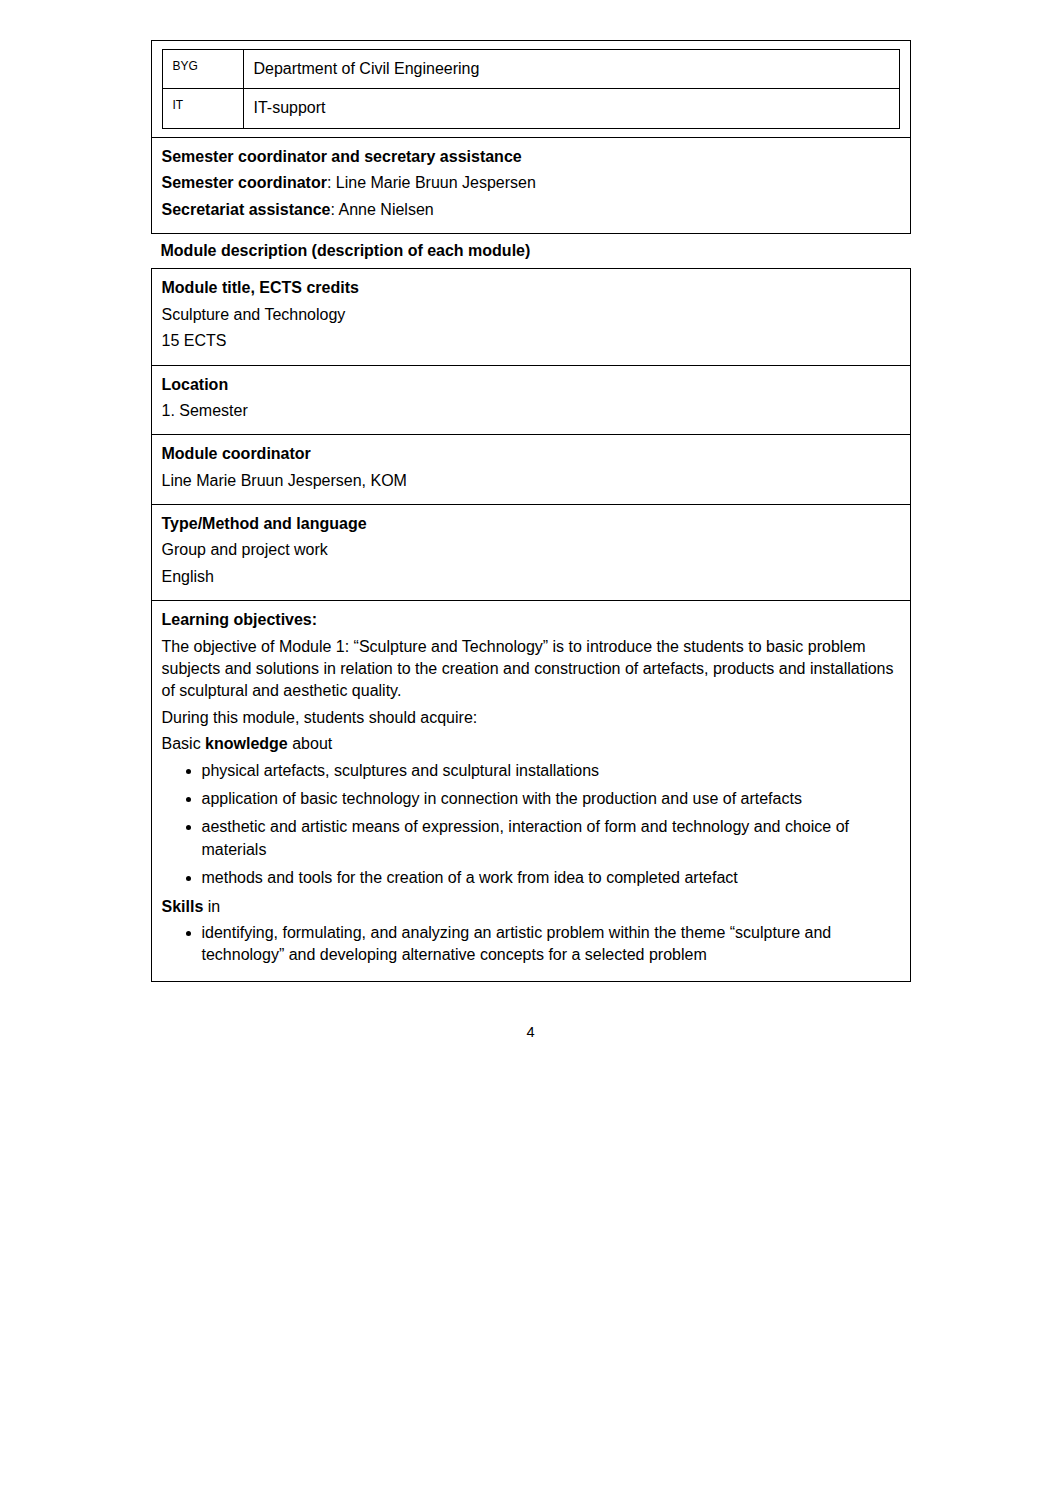| / BYG / Department of Civil Engineering / / IT / IT-support / |
| Semester coordinator and secretary assistance Semester coordinator : Line Marie Bruun Jespersen Secretariat assistance : Anne Nielsen |
Module description (description of each module)
| Module title, ECTS credits Sculpture and Technology 15 ECTS |
| Location 1. Semester |
| Module coordinator Line Marie Bruun Jespersen, KOM |
| Type/Method and language Group and project work English |
| Learning objectives: The objective of Module 1: “Sculpture and Technology” is to introduce the students to basic problem subjects and solutions in relation to the creation and construction of artefacts, products and installations of sculptural and aesthetic quality. During this module, students should acquire: Basic knowledge about physical artefacts, sculptures and sculptural installations application of basic technology in connection with the production and use of artefacts aesthetic and artistic means of expression, interaction of form and technology and choice of materials methods and tools for the creation of a work from idea to completed artefact Skills in identifying, formulating, and analyzing an artistic problem within the theme “sculpture and technology” and developing alternative concepts for a selected problem |
4